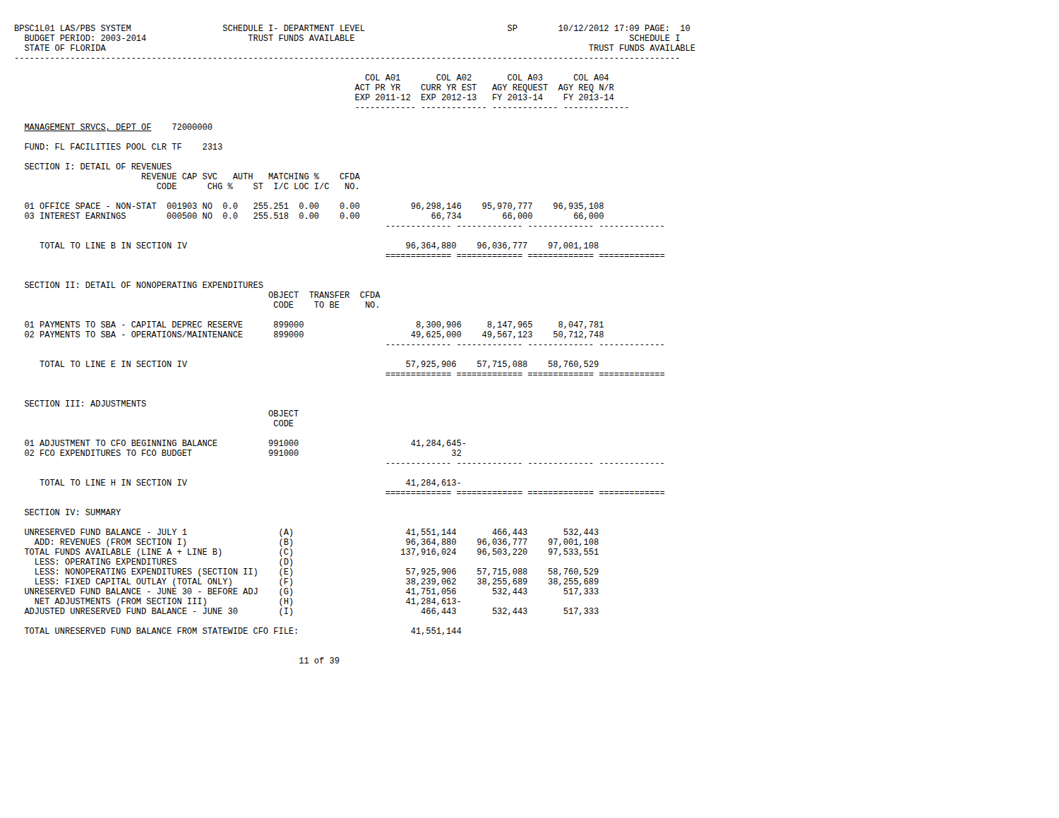BPSC1L01 LAS/PBS SYSTEM SCHEDULE I- DEPARTMENT LEVEL SP 10/12/2012 17:09 PAGE: 10 BUDGET PERIOD: 2003-2014 TRUST FUNDS AVAILABLE SCHEDULE I STATE OF FLORIDA TRUST FUNDS AVAILABLE ----------------------------------------------------------------------------------------------------------------------------------- COL A01 COL A02 COL A03 COL A04 ACT PR YR CURR YR EST AGY REQUEST AGY REQ N/R EXP 2011-12 EXP 2012-13 FY 2013-14 FY 2013-14 ------------ ------------- ------------- ------------- MANAGEMENT SRVCS, DEPT OF 72000000 FUND: FL FACILITIES POOL CLR TF 2313 SECTION I: DETAIL OF REVENUES REVENUE CAP SVC AUTH MATCHING % CFDA CODE CHG % ST I/C LOC I/C NO. 01 OFFICE SPACE - NON-STAT 001903 NO 0.0 255.251 0.00 0.00 96,298,146 95,970,777 96,935,108 03 INTEREST EARNINGS 000500 NO 0.0 255.518 0.00 0.00 66,734 66,000 66,000 ------------- ------------- ------------- ------------- TOTAL TO LINE B IN SECTION IV 96,364,880 96,036,777 97,001,108 ============= ============= ============= ============= SECTION II: DETAIL OF NONOPERATING EXPENDITURES OBJECT TRANSFER CFDA CODE TO BE NO. 01 PAYMENTS TO SBA - CAPITAL DEPREC RESERVE 899000 8,300,906 8,147,965 8,047,781 02 PAYMENTS TO SBA - OPERATIONS/MAINTENANCE 899000 49,625,000 49,567,123 50,712,748 ------------- ------------- ------------- ------------- TOTAL TO LINE E IN SECTION IV 57,925,906 57,715,088 58,760,529 ============= ============= ============= ============= SECTION III: ADJUSTMENTS OBJECT CODE 01 ADJUSTMENT TO CFO BEGINNING BALANCE 991000 41,284,645- 02 FCO EXPENDITURES TO FCO BUDGET 991000 32 ------------- ------------- ------------- ------------- TOTAL TO LINE H IN SECTION IV 41,284,613- ============= ============= ============= ============= SECTION IV: SUMMARY UNRESERVED FUND BALANCE - JULY 1 (A) 41,551,144 466,443 532,443 ADD: REVENUES (FROM SECTION I) (B) 96,364,880 96,036,777 97,001,108 TOTAL FUNDS AVAILABLE (LINE A + LINE B) (C) 137,916,024 96,503,220 97,533,551 LESS: OPERATING EXPENDITURES (D) LESS: NONOPERATING EXPENDITURES (SECTION II) (E) 57,925,906 57,715,088 58,760,529 LESS: FIXED CAPITAL OUTLAY (TOTAL ONLY) (F) 38,239,062 38,255,689 38,255,689 UNRESERVED FUND BALANCE - JUNE 30 - BEFORE ADJ (G) 41,751,056 532,443 517,333 NET ADJUSTMENTS (FROM SECTION III) (H) 41,284,613- ADJUSTED UNRESERVED FUND BALANCE - JUNE 30 (I) 466,443 532,443 517,333 TOTAL UNRESERVED FUND BALANCE FROM STATEWIDE CFO FILE: 41,551,144 11 of 39